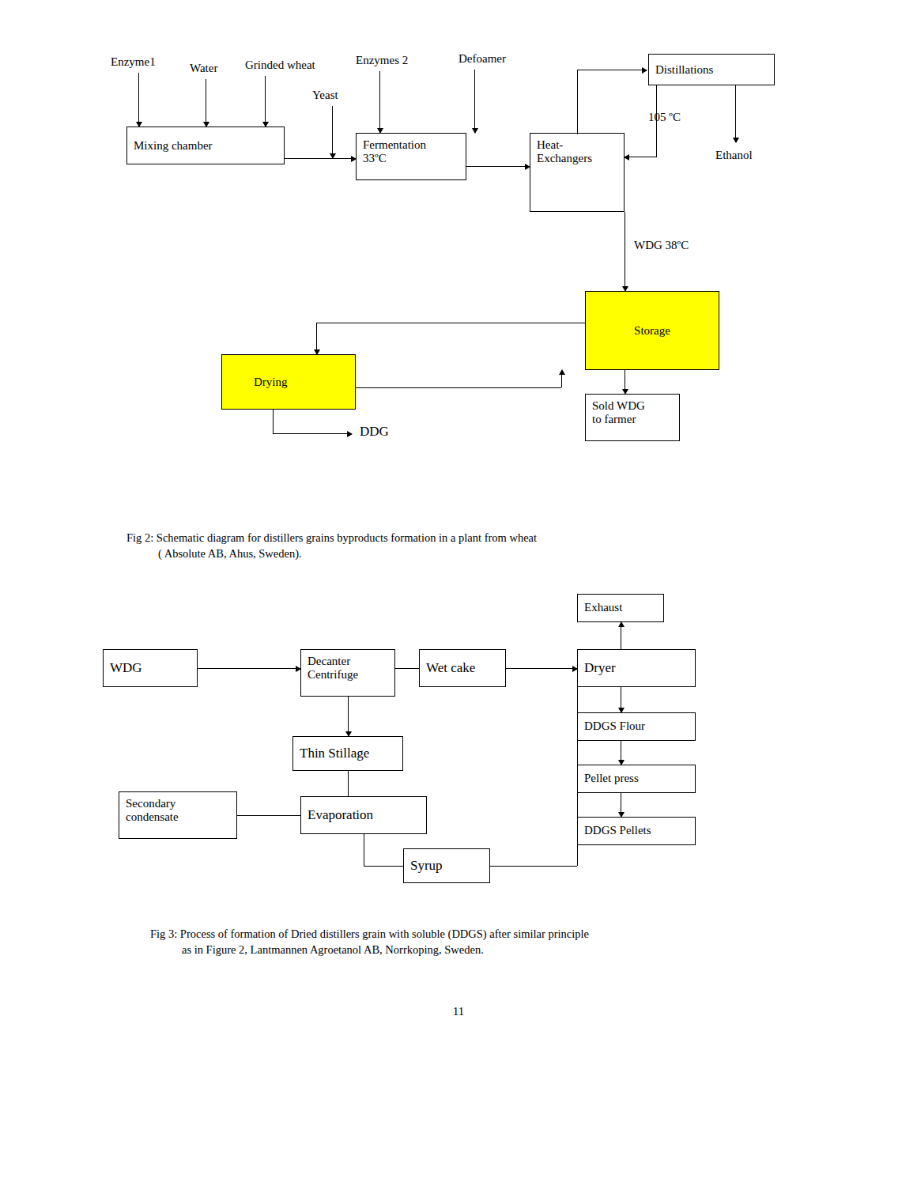Enzyme1 Water Grinded wheat Enzymes 2 Defoamer Yeast
Mixing chamber
Fermentation
33ºC
Heat-
Exchangers
Distillations
105 ºC
Ethanol
WDG 38ºC
Storage
Drying
DDG
Sold WDG
to farmer
Fig 2: Schematic diagram for distillers grains byproducts formation in a plant from wheat ( Absolute AB, Ahus, Sweden).
Exhaust
WDG
Decanter
Centrifuge
Wet cake
Dryer
DDGS Flour
Pellet press
DDGS Pellets
Thin Stillage
Secondary
condensate
Evaporation
Syrup
Fig 3: Process of formation of Dried distillers grain with soluble (DDGS) after similar principle as in Figure 2, Lantmannen Agroetanol AB, Norrkoping, Sweden.
11